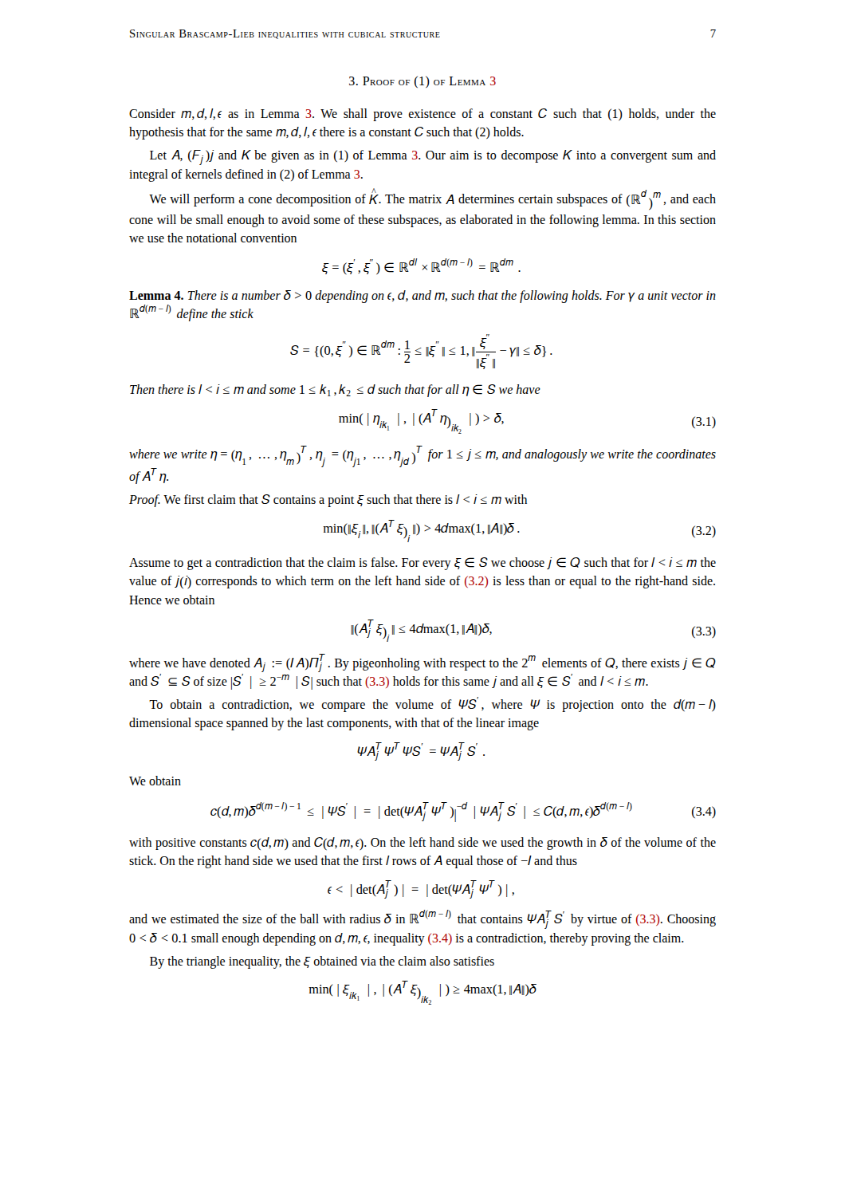Singular Brascamp-Lieb inequalities with cubical structure 7
3. Proof of (1) of Lemma 3
Consider m,d,l,ϵ as in Lemma 3. We shall prove existence of a constant C such that (1) holds, under the hypothesis that for the same m,d,l,ϵ there is a constant C such that (2) holds.
Let A, (Fj)j and K be given as in (1) of Lemma 3. Our aim is to decompose K into a convergent sum and integral of kernels defined in (2) of Lemma 3.
We will perform a cone decomposition of K^. The matrix A determines certain subspaces of (ℝd)m, and each cone will be small enough to avoid some of these subspaces, as elaborated in the following lemma. In this section we use the notational convention
ξ=(ξ′,ξ″) ∈ℝdl ×ℝd(m−l) =ℝdm.
Lemma 4. There is a number δ>0 depending on ϵ, d, and m, such that the following holds. For γ a unit vector in ℝd(m−l) define the stick
S= { (0,ξ″) ∈ℝdm : 12 ≤‖ξ″‖≤1, ‖ ξ″‖ξ″‖ −γ ‖ ≤δ }.
Then there is l<i≤m and some 1≤k1,k2≤d such that for all η∈S we have
min(|ηik1|, |(ATη)ik2|) >δ, (3.1)
where we write η=(η1,…,ηm)T, ηj=(ηj1,…,ηjd)T for 1≤j≤m, and analogously we write the coordinates of ATη.
Proof. We first claim that S contains a point ξ such that there is l<i≤m with
min(‖ξi‖, ‖(ATξ)i‖) >4dmax(1,‖A‖)δ. (3.2)
Assume to get a contradiction that the claim is false. For every ξ∈S we choose j∈Q such that for l<i≤m the value of j(i) corresponds to which term on the left hand side of (3.2) is less than or equal to the right-hand side. Hence we obtain
‖(AjTξ)i‖ ≤4dmax(1,‖A‖)δ, (3.3)
where we have denoted Aj:=(IA)ΠjT. By pigeonholing with respect to the 2m elements of Q, there exists j∈Q and S′⊆S of size |S′|≥2−m|S| such that (3.3) holds for this same j and all ξ∈S′ and l<i≤m.
To obtain a contradiction, we compare the volume of ΨS′, where Ψ is projection onto the d(m−l) dimensional space spanned by the last components, with that of the linear image
ΨAjTΨTΨS′ = ΨAjTS′.
We obtain
c(d,m)δd(m−l)−1 ≤|ΨS′| =|det(ΨAjTΨT)|−d |ΨAjTS′| ≤C(d,m,ϵ)δd(m−l) (3.4)
with positive constants c(d,m) and C(d,m,ϵ). On the left hand side we used the growth in δ of the volume of the stick. On the right hand side we used that the first l rows of A equal those of −I and thus
ϵ<|det(AjT)| =|det(ΨAjTΨT)|,
and we estimated the size of the ball with radius δ in ℝd(m−l) that contains ΨAjTS′ by virtue of (3.3). Choosing 0<δ<0.1 small enough depending on d,m,ϵ, inequality (3.4) is a contradiction, thereby proving the claim.
By the triangle inequality, the ξ obtained via the claim also satisfies
min(|ξik1|, |(ATξ)ik2|) ≥4max(1,‖A‖)δ